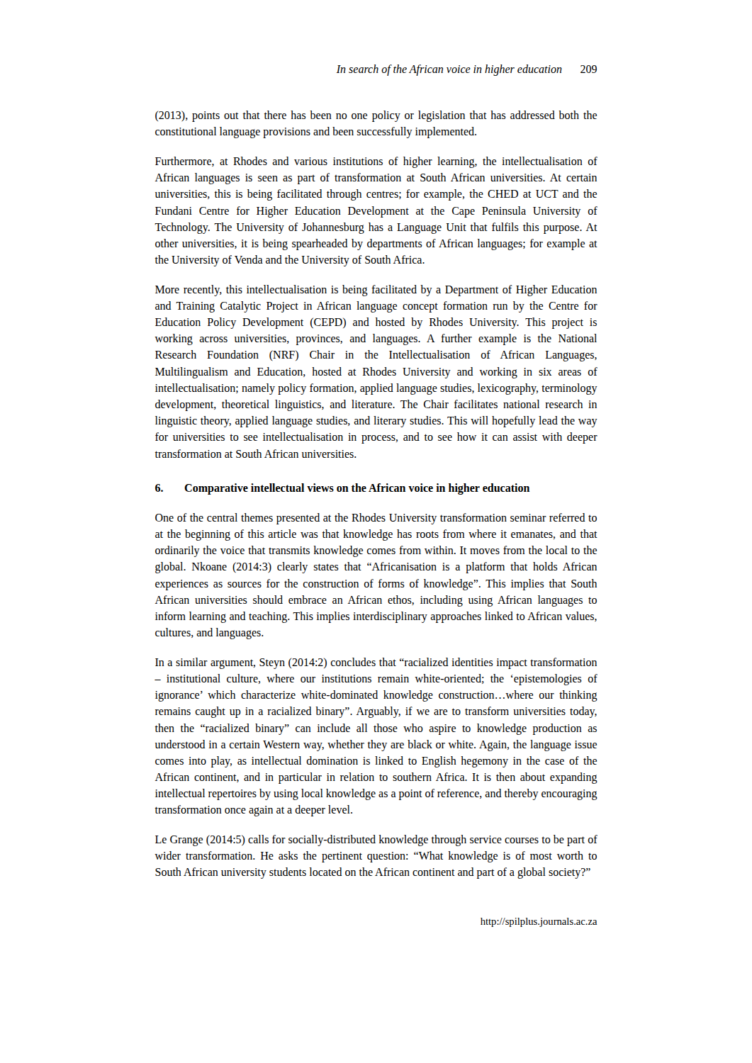In search of the African voice in higher education 209
(2013), points out that there has been no one policy or legislation that has addressed both the constitutional language provisions and been successfully implemented.
Furthermore, at Rhodes and various institutions of higher learning, the intellectualisation of African languages is seen as part of transformation at South African universities. At certain universities, this is being facilitated through centres; for example, the CHED at UCT and the Fundani Centre for Higher Education Development at the Cape Peninsula University of Technology. The University of Johannesburg has a Language Unit that fulfils this purpose. At other universities, it is being spearheaded by departments of African languages; for example at the University of Venda and the University of South Africa.
More recently, this intellectualisation is being facilitated by a Department of Higher Education and Training Catalytic Project in African language concept formation run by the Centre for Education Policy Development (CEPD) and hosted by Rhodes University. This project is working across universities, provinces, and languages. A further example is the National Research Foundation (NRF) Chair in the Intellectualisation of African Languages, Multilingualism and Education, hosted at Rhodes University and working in six areas of intellectualisation; namely policy formation, applied language studies, lexicography, terminology development, theoretical linguistics, and literature. The Chair facilitates national research in linguistic theory, applied language studies, and literary studies. This will hopefully lead the way for universities to see intellectualisation in process, and to see how it can assist with deeper transformation at South African universities.
6. Comparative intellectual views on the African voice in higher education
One of the central themes presented at the Rhodes University transformation seminar referred to at the beginning of this article was that knowledge has roots from where it emanates, and that ordinarily the voice that transmits knowledge comes from within. It moves from the local to the global. Nkoane (2014:3) clearly states that “Africanisation is a platform that holds African experiences as sources for the construction of forms of knowledge”. This implies that South African universities should embrace an African ethos, including using African languages to inform learning and teaching. This implies interdisciplinary approaches linked to African values, cultures, and languages.
In a similar argument, Steyn (2014:2) concludes that “racialized identities impact transformation – institutional culture, where our institutions remain white-oriented; the ‘epistemologies of ignorance’ which characterize white-dominated knowledge construction…where our thinking remains caught up in a racialized binary”. Arguably, if we are to transform universities today, then the “racialized binary” can include all those who aspire to knowledge production as understood in a certain Western way, whether they are black or white. Again, the language issue comes into play, as intellectual domination is linked to English hegemony in the case of the African continent, and in particular in relation to southern Africa. It is then about expanding intellectual repertoires by using local knowledge as a point of reference, and thereby encouraging transformation once again at a deeper level.
Le Grange (2014:5) calls for socially-distributed knowledge through service courses to be part of wider transformation. He asks the pertinent question: “What knowledge is of most worth to South African university students located on the African continent and part of a global society?”
http://spilplus.journals.ac.za